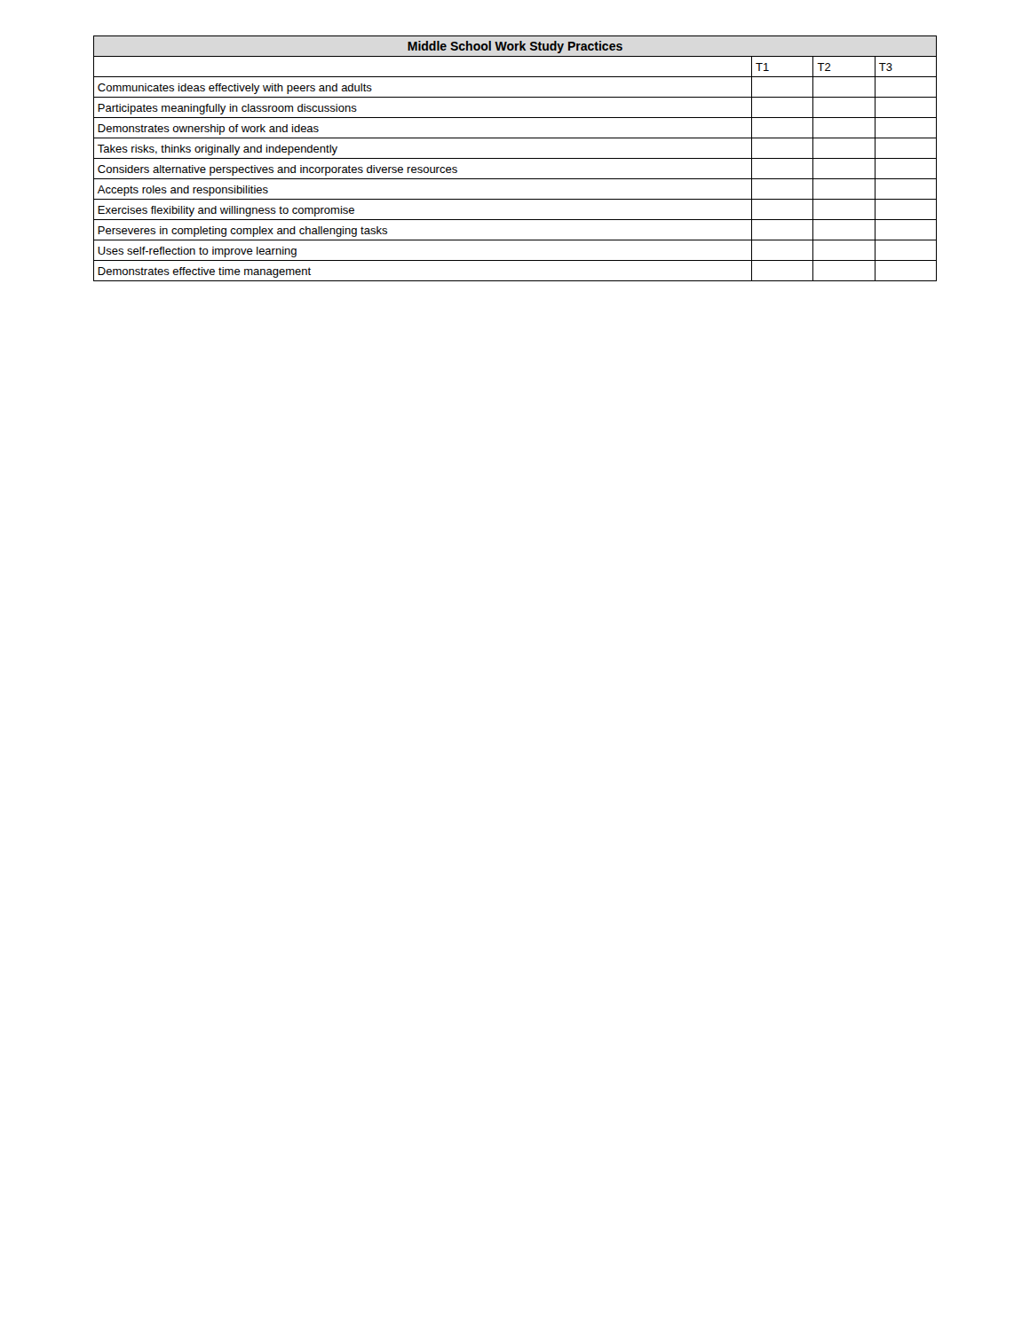Middle School Work Study Practices
| | T1 | T2 | T3 |
| --- | --- | --- | --- |
| Communicates ideas effectively with peers and adults | | | |
| Participates meaningfully in classroom discussions | | | |
| Demonstrates ownership of work and ideas | | | |
| Takes risks, thinks originally and independently | | | |
| Considers alternative perspectives and incorporates diverse resources | | | |
| Accepts roles and responsibilities | | | |
| Exercises flexibility and willingness to compromise | | | |
| Perseveres in completing complex and challenging tasks | | | |
| Uses self-reflection to improve learning | | | |
| Demonstrates effective time management | | | |